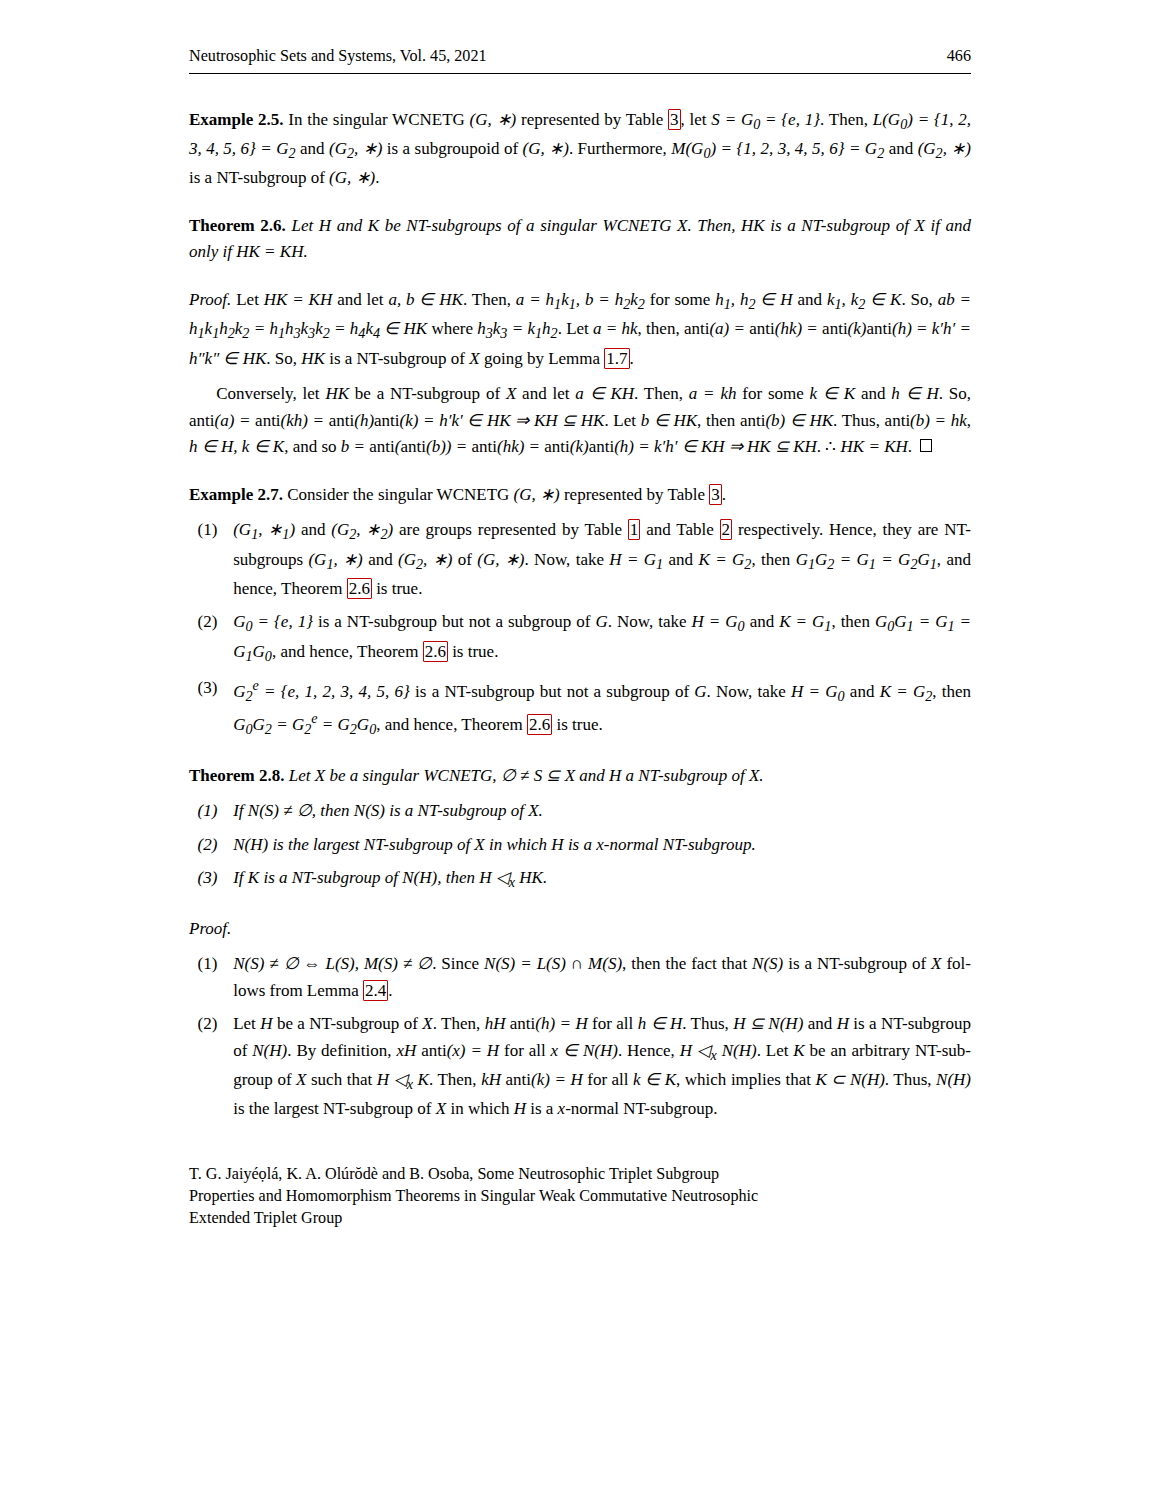Neutrosophic Sets and Systems, Vol. 45, 2021 466
Example 2.5. In the singular WCNETG (G, ∗) represented by Table 3, let S = G0 = {e, 1}. Then, L(G0) = {1, 2, 3, 4, 5, 6} = G2 and (G2, ∗) is a subgroupoid of (G, ∗). Furthermore, M(G0) = {1, 2, 3, 4, 5, 6} = G2 and (G2, ∗) is a NT-subgroup of (G, ∗).
Theorem 2.6. Let H and K be NT-subgroups of a singular WCNETG X. Then, HK is a NT-subgroup of X if and only if HK = KH.
Proof. Let HK = KH and let a, b ∈ HK. Then, a = h1k1, b = h2k2 for some h1, h2 ∈ H and k1, k2 ∈ K. So, ab = h1k1h2k2 = h1h3k3k2 = h4k4 ∈ HK where h3k3 = k1h2. Let a = hk, then, anti(a) = anti(hk) = anti(k)anti(h) = k′h′ = h″k″ ∈ HK. So, HK is a NT-subgroup of X going by Lemma 1.7.
Conversely, let HK be a NT-subgroup of X and let a ∈ KH. Then, a = kh for some k ∈ K and h ∈ H. So, anti(a) = anti(kh) = anti(h)anti(k) = h′k′ ∈ HK ⇒ KH ⊆ HK. Let b ∈ HK, then anti(b) ∈ HK. Thus, anti(b) = hk, h ∈ H, k ∈ K, and so b = anti(anti(b)) = anti(hk) = anti(k)anti(h) = k′h′ ∈ KH ⇒ HK ⊆ KH. ∴ HK = KH.
Example 2.7. Consider the singular WCNETG (G, ∗) represented by Table 3.
(G1, ∗1) and (G2, ∗2) are groups represented by Table 1 and Table 2 respectively. Hence, they are NT-subgroups (G1, ∗) and (G2, ∗) of (G, ∗). Now, take H = G1 and K = G2, then G1G2 = G1 = G2G1, and hence, Theorem 2.6 is true.
G0 = {e, 1} is a NT-subgroup but not a subgroup of G. Now, take H = G0 and K = G1, then G0G1 = G1 = G1G0, and hence, Theorem 2.6 is true.
G2e = {e, 1, 2, 3, 4, 5, 6} is a NT-subgroup but not a subgroup of G. Now, take H = G0 and K = G2, then G0G2 = G2e = G2G0, and hence, Theorem 2.6 is true.
Theorem 2.8. Let X be a singular WCNETG, ∅ ≠ S ⊆ X and H a NT-subgroup of X.
If N(S) ≠ ∅, then N(S) is a NT-subgroup of X.
N(H) is the largest NT-subgroup of X in which H is a x-normal NT-subgroup.
If K is a NT-subgroup of N(H), then H ◁x HK.
Proof.
N(S) ≠ ∅ ⇔ L(S), M(S) ≠ ∅. Since N(S) = L(S) ∩ M(S), then the fact that N(S) is a NT-subgroup of X follows from Lemma 2.4.
Let H be a NT-subgroup of X. Then, hH anti(h) = H for all h ∈ H. Thus, H ⊆ N(H) and H is a NT-subgroup of N(H). By definition, xH anti(x) = H for all x ∈ N(H). Hence, H ◁x N(H). Let K be an arbitrary NT-subgroup of X such that H ◁x K. Then, kH anti(k) = H for all k ∈ K, which implies that K ⊂ N(H). Thus, N(H) is the largest NT-subgroup of X in which H is a x-normal NT-subgroup.
T. G. Jaiyéọlá, K. A. Olúrŏdè and B. Osoba, Some Neutrosophic Triplet Subgroup
Properties and Homomorphism Theorems in Singular Weak Commutative Neutrosophic
Extended Triplet Group